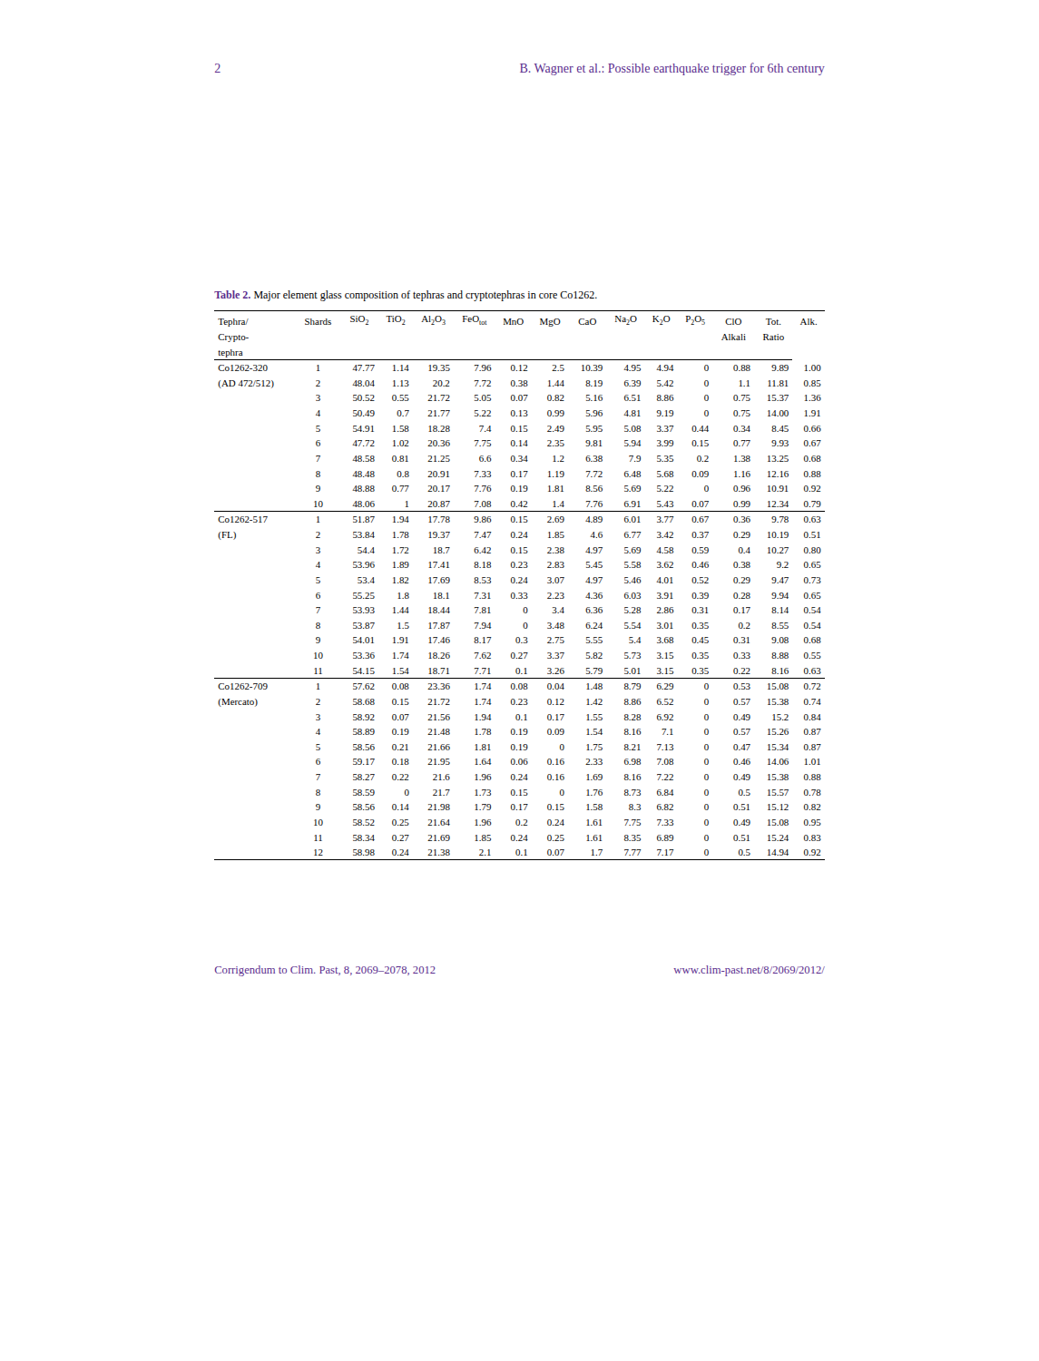2
B. Wagner et al.: Possible earthquake trigger for 6th century
Table 2. Major element glass composition of tephras and cryptotephras in core Co1262.
| Tephra/ | Shards | SiO 2 | TiO 2 | Al 2 O 3 | FeO tot | MnO | MgO | CaO | Na 2 O | K 2 O | P 2 O 5 | ClO | Tot. | Alk. |
| --- | --- | --- | --- | --- | --- | --- | --- | --- | --- | --- | --- | --- | --- | --- |
| Crypto- | | | | | | | | | | | | Alkali | Ratio |
| tephra | | | | | | | | | | | | | |
| Co1262-320 | 1 | 47.77 | 1.14 | 19.35 | 7.96 | 0.12 | 2.5 | 10.39 | 4.95 | 4.94 | 0 | 0.88 | 9.89 | 1.00 |
| (AD 472/512) | 2 | 48.04 | 1.13 | 20.2 | 7.72 | 0.38 | 1.44 | 8.19 | 6.39 | 5.42 | 0 | 1.1 | 11.81 | 0.85 |
| | 3 | 50.52 | 0.55 | 21.72 | 5.05 | 0.07 | 0.82 | 5.16 | 6.51 | 8.86 | 0 | 0.75 | 15.37 | 1.36 |
| | 4 | 50.49 | 0.7 | 21.77 | 5.22 | 0.13 | 0.99 | 5.96 | 4.81 | 9.19 | 0 | 0.75 | 14.00 | 1.91 |
| | 5 | 54.91 | 1.58 | 18.28 | 7.4 | 0.15 | 2.49 | 5.95 | 5.08 | 3.37 | 0.44 | 0.34 | 8.45 | 0.66 |
| | 6 | 47.72 | 1.02 | 20.36 | 7.75 | 0.14 | 2.35 | 9.81 | 5.94 | 3.99 | 0.15 | 0.77 | 9.93 | 0.67 |
| | 7 | 48.58 | 0.81 | 21.25 | 6.6 | 0.34 | 1.2 | 6.38 | 7.9 | 5.35 | 0.2 | 1.38 | 13.25 | 0.68 |
| | 8 | 48.48 | 0.8 | 20.91 | 7.33 | 0.17 | 1.19 | 7.72 | 6.48 | 5.68 | 0.09 | 1.16 | 12.16 | 0.88 |
| | 9 | 48.88 | 0.77 | 20.17 | 7.76 | 0.19 | 1.81 | 8.56 | 5.69 | 5.22 | 0 | 0.96 | 10.91 | 0.92 |
| | 10 | 48.06 | 1 | 20.87 | 7.08 | 0.42 | 1.4 | 7.76 | 6.91 | 5.43 | 0.07 | 0.99 | 12.34 | 0.79 |
| Co1262-517 | 1 | 51.87 | 1.94 | 17.78 | 9.86 | 0.15 | 2.69 | 4.89 | 6.01 | 3.77 | 0.67 | 0.36 | 9.78 | 0.63 |
| (FL) | 2 | 53.84 | 1.78 | 19.37 | 7.47 | 0.24 | 1.85 | 4.6 | 6.77 | 3.42 | 0.37 | 0.29 | 10.19 | 0.51 |
| | 3 | 54.4 | 1.72 | 18.7 | 6.42 | 0.15 | 2.38 | 4.97 | 5.69 | 4.58 | 0.59 | 0.4 | 10.27 | 0.80 |
| | 4 | 53.96 | 1.89 | 17.41 | 8.18 | 0.23 | 2.83 | 5.45 | 5.58 | 3.62 | 0.46 | 0.38 | 9.2 | 0.65 |
| | 5 | 53.4 | 1.82 | 17.69 | 8.53 | 0.24 | 3.07 | 4.97 | 5.46 | 4.01 | 0.52 | 0.29 | 9.47 | 0.73 |
| | 6 | 55.25 | 1.8 | 18.1 | 7.31 | 0.33 | 2.23 | 4.36 | 6.03 | 3.91 | 0.39 | 0.28 | 9.94 | 0.65 |
| | 7 | 53.93 | 1.44 | 18.44 | 7.81 | 0 | 3.4 | 6.36 | 5.28 | 2.86 | 0.31 | 0.17 | 8.14 | 0.54 |
| | 8 | 53.87 | 1.5 | 17.87 | 7.94 | 0 | 3.48 | 6.24 | 5.54 | 3.01 | 0.35 | 0.2 | 8.55 | 0.54 |
| | 9 | 54.01 | 1.91 | 17.46 | 8.17 | 0.3 | 2.75 | 5.55 | 5.4 | 3.68 | 0.45 | 0.31 | 9.08 | 0.68 |
| | 10 | 53.36 | 1.74 | 18.26 | 7.62 | 0.27 | 3.37 | 5.82 | 5.73 | 3.15 | 0.35 | 0.33 | 8.88 | 0.55 |
| | 11 | 54.15 | 1.54 | 18.71 | 7.71 | 0.1 | 3.26 | 5.79 | 5.01 | 3.15 | 0.35 | 0.22 | 8.16 | 0.63 |
| Co1262-709 | 1 | 57.62 | 0.08 | 23.36 | 1.74 | 0.08 | 0.04 | 1.48 | 8.79 | 6.29 | 0 | 0.53 | 15.08 | 0.72 |
| (Mercato) | 2 | 58.68 | 0.15 | 21.72 | 1.74 | 0.23 | 0.12 | 1.42 | 8.86 | 6.52 | 0 | 0.57 | 15.38 | 0.74 |
| | 3 | 58.92 | 0.07 | 21.56 | 1.94 | 0.1 | 0.17 | 1.55 | 8.28 | 6.92 | 0 | 0.49 | 15.2 | 0.84 |
| | 4 | 58.89 | 0.19 | 21.48 | 1.78 | 0.19 | 0.09 | 1.54 | 8.16 | 7.1 | 0 | 0.57 | 15.26 | 0.87 |
| | 5 | 58.56 | 0.21 | 21.66 | 1.81 | 0.19 | 0 | 1.75 | 8.21 | 7.13 | 0 | 0.47 | 15.34 | 0.87 |
| | 6 | 59.17 | 0.18 | 21.95 | 1.64 | 0.06 | 0.16 | 2.33 | 6.98 | 7.08 | 0 | 0.46 | 14.06 | 1.01 |
| | 7 | 58.27 | 0.22 | 21.6 | 1.96 | 0.24 | 0.16 | 1.69 | 8.16 | 7.22 | 0 | 0.49 | 15.38 | 0.88 |
| | 8 | 58.59 | 0 | 21.7 | 1.73 | 0.15 | 0 | 1.76 | 8.73 | 6.84 | 0 | 0.5 | 15.57 | 0.78 |
| | 9 | 58.56 | 0.14 | 21.98 | 1.79 | 0.17 | 0.15 | 1.58 | 8.3 | 6.82 | 0 | 0.51 | 15.12 | 0.82 |
| | 10 | 58.52 | 0.25 | 21.64 | 1.96 | 0.2 | 0.24 | 1.61 | 7.75 | 7.33 | 0 | 0.49 | 15.08 | 0.95 |
| | 11 | 58.34 | 0.27 | 21.69 | 1.85 | 0.24 | 0.25 | 1.61 | 8.35 | 6.89 | 0 | 0.51 | 15.24 | 0.83 |
| | 12 | 58.98 | 0.24 | 21.38 | 2.1 | 0.1 | 0.07 | 1.7 | 7.77 | 7.17 | 0 | 0.5 | 14.94 | 0.92 |
Corrigendum to Clim. Past, 8, 2069–2078, 2012
www.clim-past.net/8/2069/2012/